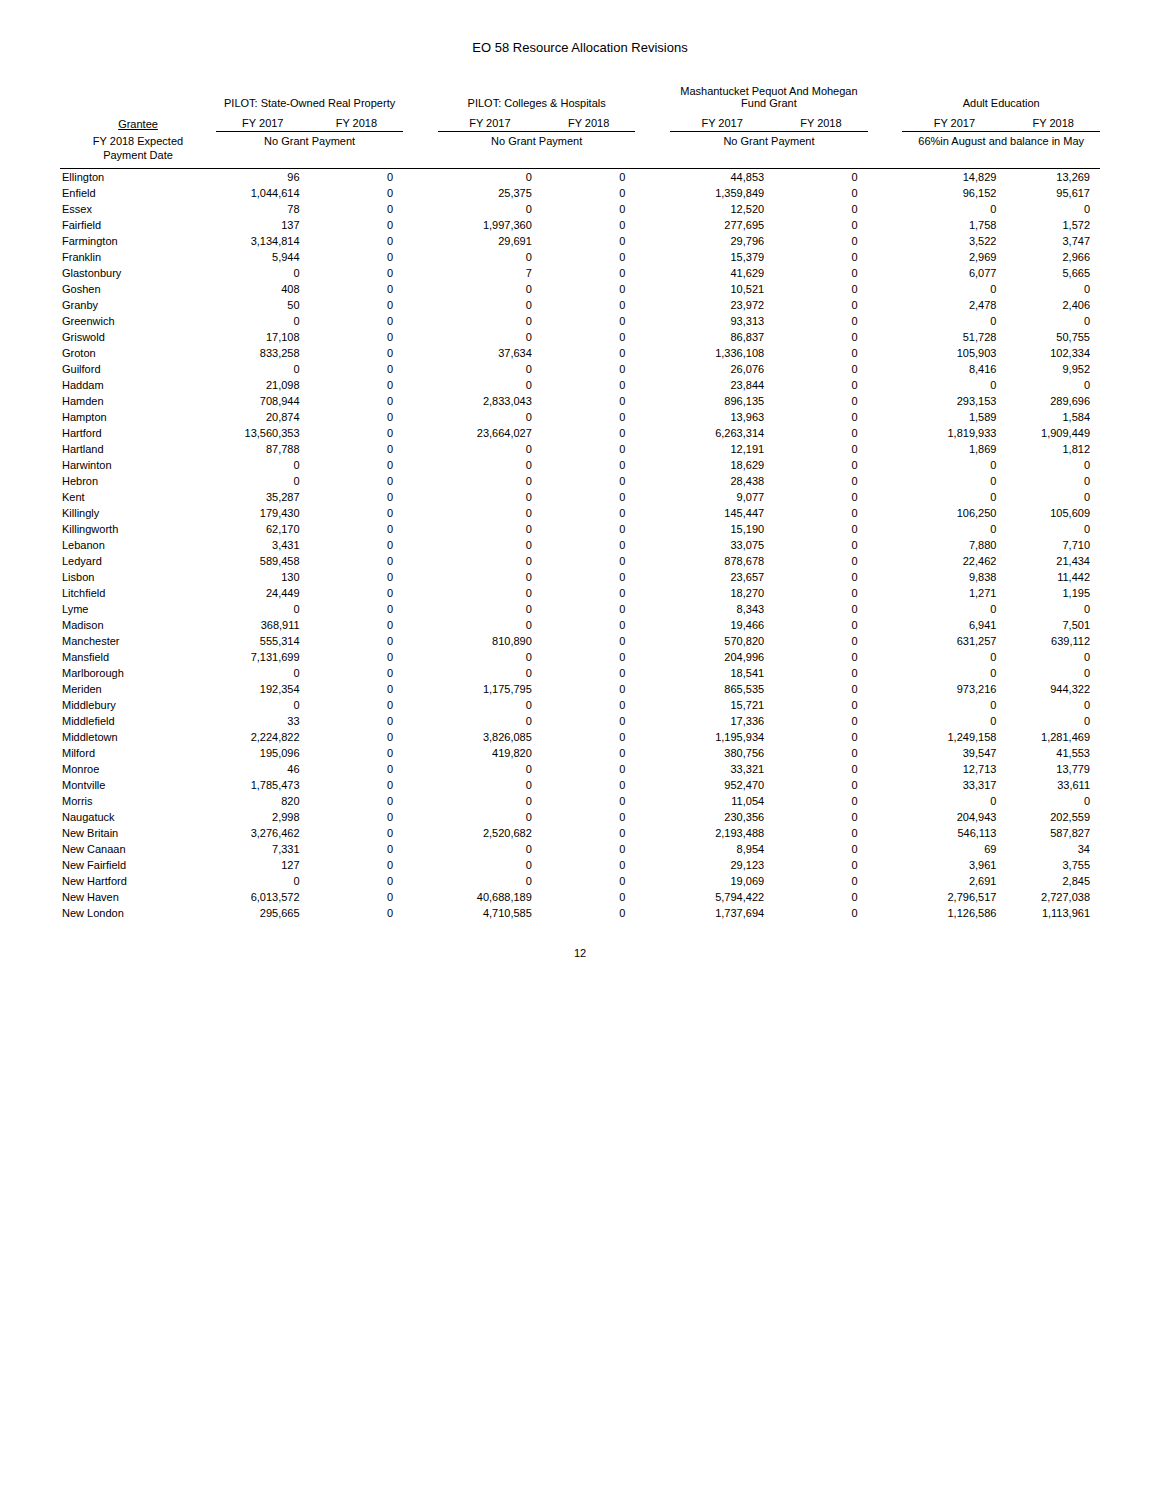EO 58 Resource Allocation Revisions
| | PILOT: State-Owned Real Property | | PILOT: Colleges & Hospitals | | Mashantucket Pequot And Mohegan Fund Grant | | Adult Education |
| Grantee | FY 2017 | FY 2018 | | FY 2017 | FY 2018 | | FY 2017 | FY 2018 | | FY 2017 | FY 2018 |
| FY 2018 Expected Payment Date | No Grant Payment | | No Grant Payment | | No Grant Payment | | 66%in August and balance in May |
| Ellington | 96 | 0 | | 0 | 0 | | 44,853 | 0 | | 14,829 | 13,269 |
| Enfield | 1,044,614 | 0 | | 25,375 | 0 | | 1,359,849 | 0 | | 96,152 | 95,617 |
| Essex | 78 | 0 | | 0 | 0 | | 12,520 | 0 | | 0 | 0 |
| Fairfield | 137 | 0 | | 1,997,360 | 0 | | 277,695 | 0 | | 1,758 | 1,572 |
| Farmington | 3,134,814 | 0 | | 29,691 | 0 | | 29,796 | 0 | | 3,522 | 3,747 |
| Franklin | 5,944 | 0 | | 0 | 0 | | 15,379 | 0 | | 2,969 | 2,966 |
| Glastonbury | 0 | 0 | | 7 | 0 | | 41,629 | 0 | | 6,077 | 5,665 |
| Goshen | 408 | 0 | | 0 | 0 | | 10,521 | 0 | | 0 | 0 |
| Granby | 50 | 0 | | 0 | 0 | | 23,972 | 0 | | 2,478 | 2,406 |
| Greenwich | 0 | 0 | | 0 | 0 | | 93,313 | 0 | | 0 | 0 |
| Griswold | 17,108 | 0 | | 0 | 0 | | 86,837 | 0 | | 51,728 | 50,755 |
| Groton | 833,258 | 0 | | 37,634 | 0 | | 1,336,108 | 0 | | 105,903 | 102,334 |
| Guilford | 0 | 0 | | 0 | 0 | | 26,076 | 0 | | 8,416 | 9,952 |
| Haddam | 21,098 | 0 | | 0 | 0 | | 23,844 | 0 | | 0 | 0 |
| Hamden | 708,944 | 0 | | 2,833,043 | 0 | | 896,135 | 0 | | 293,153 | 289,696 |
| Hampton | 20,874 | 0 | | 0 | 0 | | 13,963 | 0 | | 1,589 | 1,584 |
| Hartford | 13,560,353 | 0 | | 23,664,027 | 0 | | 6,263,314 | 0 | | 1,819,933 | 1,909,449 |
| Hartland | 87,788 | 0 | | 0 | 0 | | 12,191 | 0 | | 1,869 | 1,812 |
| Harwinton | 0 | 0 | | 0 | 0 | | 18,629 | 0 | | 0 | 0 |
| Hebron | 0 | 0 | | 0 | 0 | | 28,438 | 0 | | 0 | 0 |
| Kent | 35,287 | 0 | | 0 | 0 | | 9,077 | 0 | | 0 | 0 |
| Killingly | 179,430 | 0 | | 0 | 0 | | 145,447 | 0 | | 106,250 | 105,609 |
| Killingworth | 62,170 | 0 | | 0 | 0 | | 15,190 | 0 | | 0 | 0 |
| Lebanon | 3,431 | 0 | | 0 | 0 | | 33,075 | 0 | | 7,880 | 7,710 |
| Ledyard | 589,458 | 0 | | 0 | 0 | | 878,678 | 0 | | 22,462 | 21,434 |
| Lisbon | 130 | 0 | | 0 | 0 | | 23,657 | 0 | | 9,838 | 11,442 |
| Litchfield | 24,449 | 0 | | 0 | 0 | | 18,270 | 0 | | 1,271 | 1,195 |
| Lyme | 0 | 0 | | 0 | 0 | | 8,343 | 0 | | 0 | 0 |
| Madison | 368,911 | 0 | | 0 | 0 | | 19,466 | 0 | | 6,941 | 7,501 |
| Manchester | 555,314 | 0 | | 810,890 | 0 | | 570,820 | 0 | | 631,257 | 639,112 |
| Mansfield | 7,131,699 | 0 | | 0 | 0 | | 204,996 | 0 | | 0 | 0 |
| Marlborough | 0 | 0 | | 0 | 0 | | 18,541 | 0 | | 0 | 0 |
| Meriden | 192,354 | 0 | | 1,175,795 | 0 | | 865,535 | 0 | | 973,216 | 944,322 |
| Middlebury | 0 | 0 | | 0 | 0 | | 15,721 | 0 | | 0 | 0 |
| Middlefield | 33 | 0 | | 0 | 0 | | 17,336 | 0 | | 0 | 0 |
| Middletown | 2,224,822 | 0 | | 3,826,085 | 0 | | 1,195,934 | 0 | | 1,249,158 | 1,281,469 |
| Milford | 195,096 | 0 | | 419,820 | 0 | | 380,756 | 0 | | 39,547 | 41,553 |
| Monroe | 46 | 0 | | 0 | 0 | | 33,321 | 0 | | 12,713 | 13,779 |
| Montville | 1,785,473 | 0 | | 0 | 0 | | 952,470 | 0 | | 33,317 | 33,611 |
| Morris | 820 | 0 | | 0 | 0 | | 11,054 | 0 | | 0 | 0 |
| Naugatuck | 2,998 | 0 | | 0 | 0 | | 230,356 | 0 | | 204,943 | 202,559 |
| New Britain | 3,276,462 | 0 | | 2,520,682 | 0 | | 2,193,488 | 0 | | 546,113 | 587,827 |
| New Canaan | 7,331 | 0 | | 0 | 0 | | 8,954 | 0 | | 69 | 34 |
| New Fairfield | 127 | 0 | | 0 | 0 | | 29,123 | 0 | | 3,961 | 3,755 |
| New Hartford | 0 | 0 | | 0 | 0 | | 19,069 | 0 | | 2,691 | 2,845 |
| New Haven | 6,013,572 | 0 | | 40,688,189 | 0 | | 5,794,422 | 0 | | 2,796,517 | 2,727,038 |
| New London | 295,665 | 0 | | 4,710,585 | 0 | | 1,737,694 | 0 | | 1,126,586 | 1,113,961 |
12